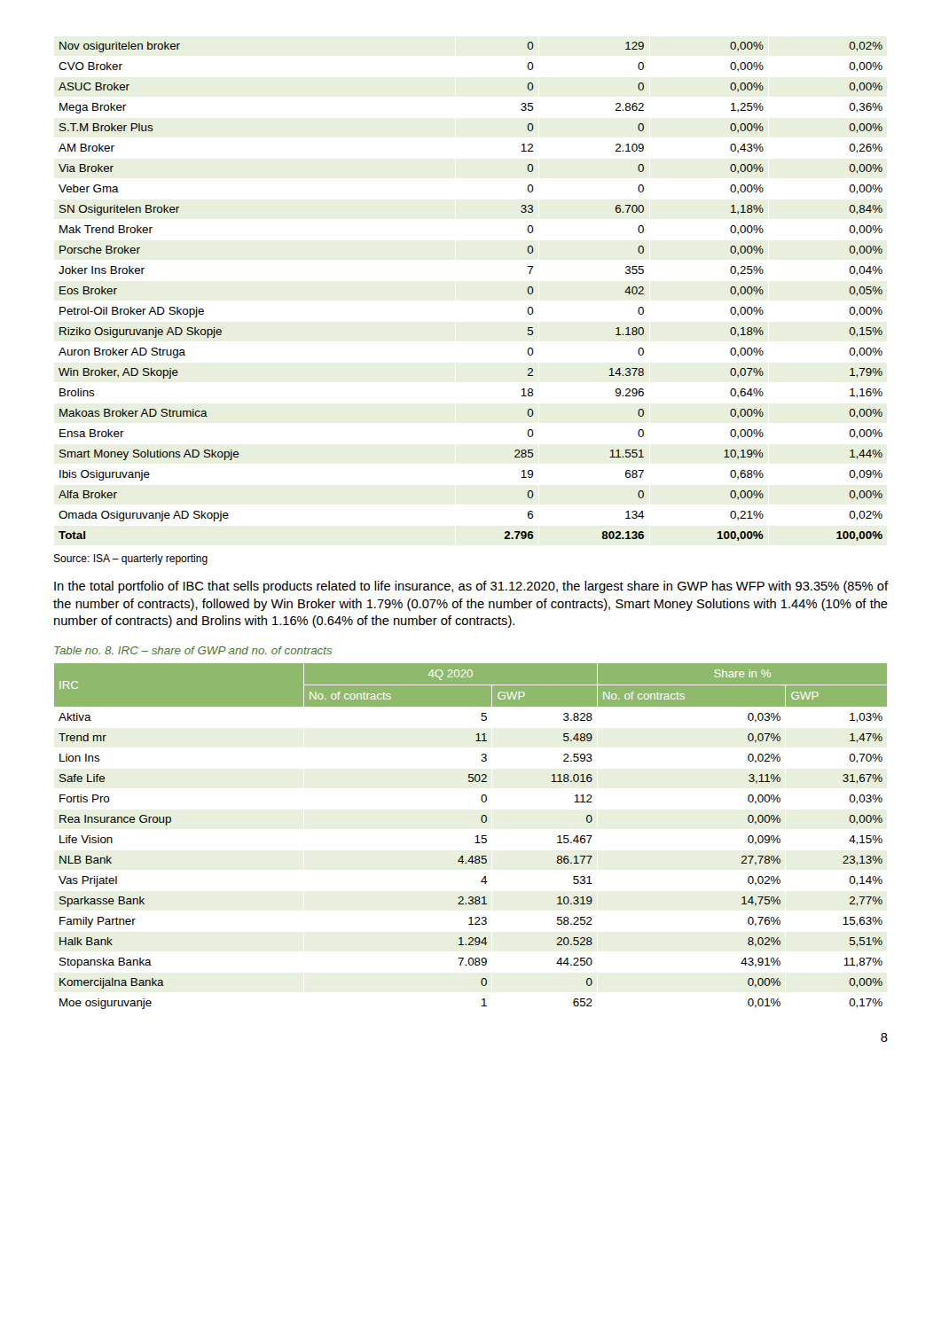| Nov osiguritelen broker | 0 | 129 | 0,00% | 0,02% |
| CVO Broker | 0 | 0 | 0,00% | 0,00% |
| ASUC Broker | 0 | 0 | 0,00% | 0,00% |
| Mega Broker | 35 | 2.862 | 1,25% | 0,36% |
| S.T.M Broker Plus | 0 | 0 | 0,00% | 0,00% |
| AM Broker | 12 | 2.109 | 0,43% | 0,26% |
| Via Broker | 0 | 0 | 0,00% | 0,00% |
| Veber Gma | 0 | 0 | 0,00% | 0,00% |
| SN Osiguritelen Broker | 33 | 6.700 | 1,18% | 0,84% |
| Mak Trend Broker | 0 | 0 | 0,00% | 0,00% |
| Porsche Broker | 0 | 0 | 0,00% | 0,00% |
| Joker Ins Broker | 7 | 355 | 0,25% | 0,04% |
| Eos Broker | 0 | 402 | 0,00% | 0,05% |
| Petrol-Oil Broker AD Skopje | 0 | 0 | 0,00% | 0,00% |
| Riziko Osiguruvanje AD Skopje | 5 | 1.180 | 0,18% | 0,15% |
| Auron Broker AD Struga | 0 | 0 | 0,00% | 0,00% |
| Win Broker, AD Skopje | 2 | 14.378 | 0,07% | 1,79% |
| Brolins | 18 | 9.296 | 0,64% | 1,16% |
| Makoas Broker AD Strumica | 0 | 0 | 0,00% | 0,00% |
| Ensa Broker | 0 | 0 | 0,00% | 0,00% |
| Smart Money Solutions AD Skopje | 285 | 11.551 | 10,19% | 1,44% |
| Ibis Osiguruvanje | 19 | 687 | 0,68% | 0,09% |
| Alfa Broker | 0 | 0 | 0,00% | 0,00% |
| Omada Osiguruvanje AD Skopje | 6 | 134 | 0,21% | 0,02% |
| Total | 2.796 | 802.136 | 100,00% | 100,00% |
Source: ISA – quarterly reporting
In the total portfolio of IBC that sells products related to life insurance, as of 31.12.2020, the largest share in GWP has WFP with 93.35% (85% of the number of contracts), followed by Win Broker with 1.79% (0.07% of the number of contracts), Smart Money Solutions with 1.44% (10% of the number of contracts) and Brolins with 1.16% (0.64% of the number of contracts).
Table no. 8. IRC – share of GWP and no. of contracts
| IRC | 4Q 2020 | Share in % |
| --- | --- | --- |
| No. of contracts | GWP | No. of contracts | GWP |
| Aktiva | 5 | 3.828 | 0,03% | 1,03% |
| Trend mr | 11 | 5.489 | 0,07% | 1,47% |
| Lion Ins | 3 | 2.593 | 0,02% | 0,70% |
| Safe Life | 502 | 118.016 | 3,11% | 31,67% |
| Fortis Pro | 0 | 112 | 0,00% | 0,03% |
| Rea Insurance Group | 0 | 0 | 0,00% | 0,00% |
| Life Vision | 15 | 15.467 | 0,09% | 4,15% |
| NLB Bank | 4.485 | 86.177 | 27,78% | 23,13% |
| Vas Prijatel | 4 | 531 | 0,02% | 0,14% |
| Sparkasse Bank | 2.381 | 10.319 | 14,75% | 2,77% |
| Family Partner | 123 | 58.252 | 0,76% | 15,63% |
| Halk Bank | 1.294 | 20.528 | 8,02% | 5,51% |
| Stopanska Banka | 7.089 | 44.250 | 43,91% | 11,87% |
| Komercijalna Banka | 0 | 0 | 0,00% | 0,00% |
| Moe osiguruvanje | 1 | 652 | 0,01% | 0,17% |
8